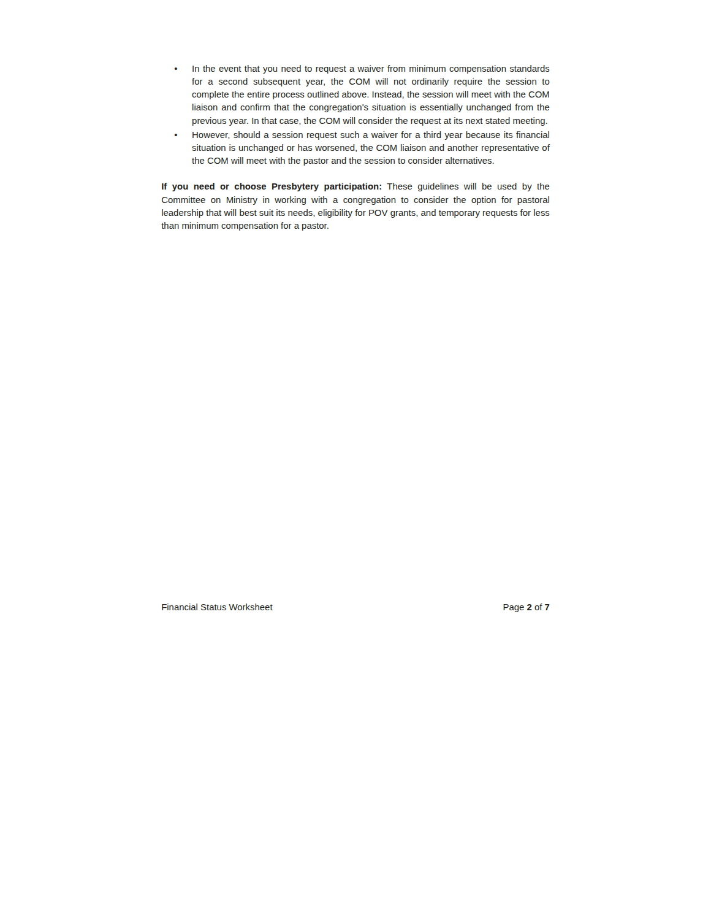In the event that you need to request a waiver from minimum compensation standards for a second subsequent year, the COM will not ordinarily require the session to complete the entire process outlined above. Instead, the session will meet with the COM liaison and confirm that the congregation's situation is essentially unchanged from the previous year. In that case, the COM will consider the request at its next stated meeting.
However, should a session request such a waiver for a third year because its financial situation is unchanged or has worsened, the COM liaison and another representative of the COM will meet with the pastor and the session to consider alternatives.
If you need or choose Presbytery participation: These guidelines will be used by the Committee on Ministry in working with a congregation to consider the option for pastoral leadership that will best suit its needs, eligibility for POV grants, and temporary requests for less than minimum compensation for a pastor.
Financial Status Worksheet
Page 2 of 7